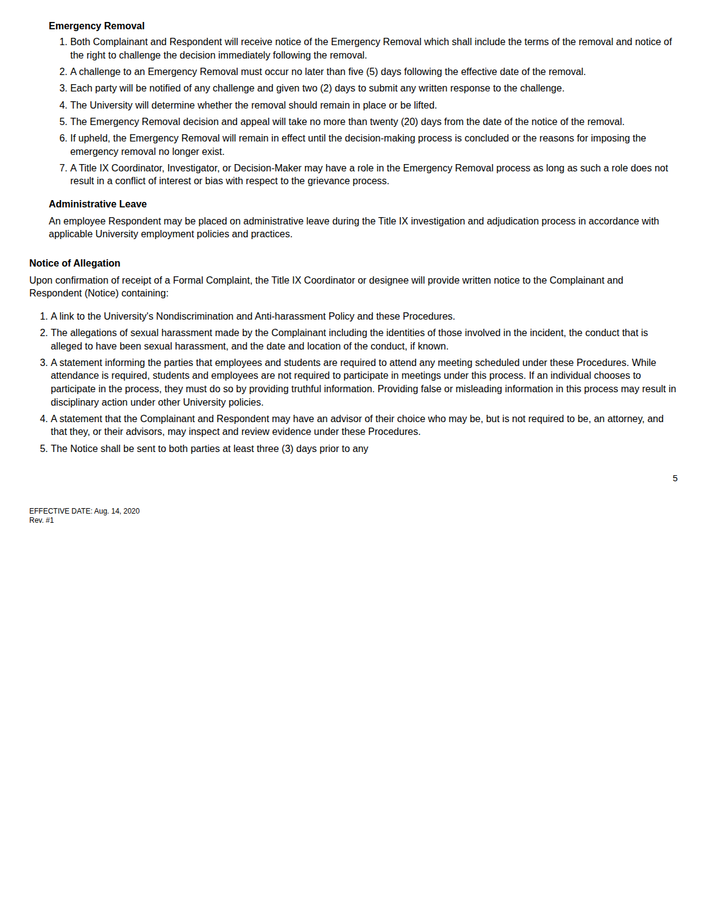Emergency Removal
Both Complainant and Respondent will receive notice of the Emergency Removal which shall include the terms of the removal and notice of the right to challenge the decision immediately following the removal.
A challenge to an Emergency Removal must occur no later than five (5) days following the effective date of the removal.
Each party will be notified of any challenge and given two (2) days to submit any written response to the challenge.
The University will determine whether the removal should remain in place or be lifted.
The Emergency Removal decision and appeal will take no more than twenty (20) days from the date of the notice of the removal.
If upheld, the Emergency Removal will remain in effect until the decision-making process is concluded or the reasons for imposing the emergency removal no longer exist.
A Title IX Coordinator, Investigator, or Decision-Maker may have a role in the Emergency Removal process as long as such a role does not result in a conflict of interest or bias with respect to the grievance process.
Administrative Leave
An employee Respondent may be placed on administrative leave during the Title IX investigation and adjudication process in accordance with applicable University employment policies and practices.
Notice of Allegation
Upon confirmation of receipt of a Formal Complaint, the Title IX Coordinator or designee will provide written notice to the Complainant and Respondent (Notice) containing:
A link to the University's Nondiscrimination and Anti-harassment Policy and these Procedures.
The allegations of sexual harassment made by the Complainant including the identities of those involved in the incident, the conduct that is alleged to have been sexual harassment, and the date and location of the conduct, if known.
A statement informing the parties that employees and students are required to attend any meeting scheduled under these Procedures. While attendance is required, students and employees are not required to participate in meetings under this process. If an individual chooses to participate in the process, they must do so by providing truthful information. Providing false or misleading information in this process may result in disciplinary action under other University policies.
A statement that the Complainant and Respondent may have an advisor of their choice who may be, but is not required to be, an attorney, and that they, or their advisors, may inspect and review evidence under these Procedures.
The Notice shall be sent to both parties at least three (3) days prior to any
5
EFFECTIVE DATE: Aug. 14, 2020
Rev. #1